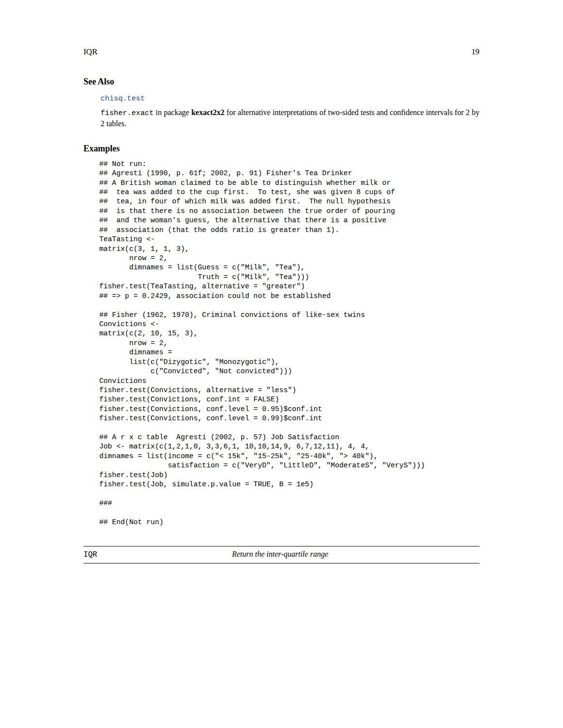IQR 19
See Also
chisq.test
fisher.exact in package kexact2x2 for alternative interpretations of two-sided tests and confidence intervals for 2 by 2 tables.
Examples
## Not run: 
## Agresti (1990, p. 61f; 2002, p. 91) Fisher's Tea Drinker
## A British woman claimed to be able to distinguish whether milk or
##  tea was added to the cup first.  To test, she was given 8 cups of
##  tea, in four of which milk was added first.  The null hypothesis
##  is that there is no association between the true order of pouring
##  and the woman's guess, the alternative that there is a positive
##  association (that the odds ratio is greater than 1).
TeaTasting <-
matrix(c(3, 1, 1, 3),
       nrow = 2,
       dimnames = list(Guess = c("Milk", "Tea"),
                       Truth = c("Milk", "Tea")))
fisher.test(TeaTasting, alternative = "greater")
## => p = 0.2429, association could not be established

## Fisher (1962, 1970), Criminal convictions of like-sex twins
Convictions <-
matrix(c(2, 10, 15, 3),
       nrow = 2,
       dimnames =
       list(c("Dizygotic", "Monozygotic"),
            c("Convicted", "Not convicted")))
Convictions
fisher.test(Convictions, alternative = "less")
fisher.test(Convictions, conf.int = FALSE)
fisher.test(Convictions, conf.level = 0.95)$conf.int
fisher.test(Convictions, conf.level = 0.99)$conf.int

## A r x c table  Agresti (2002, p. 57) Job Satisfaction
Job <- matrix(c(1,2,1,0, 3,3,6,1, 10,10,14,9, 6,7,12,11), 4, 4,
dimnames = list(income = c("< 15k", "15-25k", "25-40k", "> 40k"),
                satisfaction = c("VeryD", "LittleD", "ModerateS", "VeryS")))
fisher.test(Job)
fisher.test(Job, simulate.p.value = TRUE, B = 1e5)

###

## End(Not run)
IQR Return the inter-quartile range